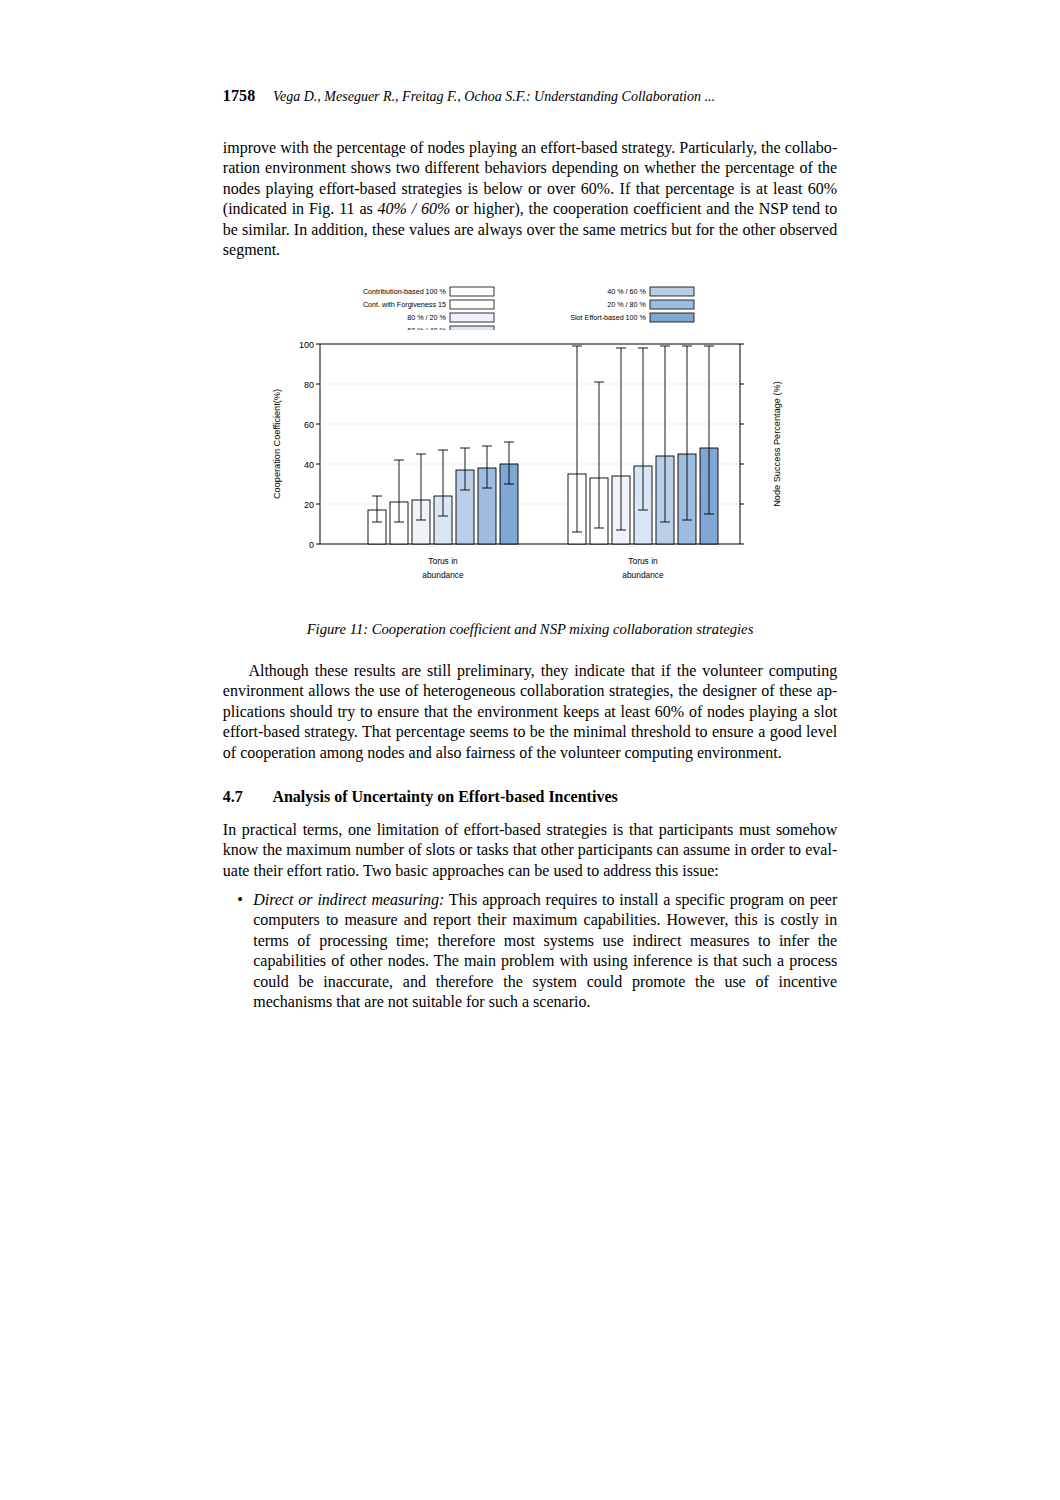1758 Vega D., Meseguer R., Freitag F., Ochoa S.F.: Understanding Collaboration ...
improve with the percentage of nodes playing an effort-based strategy. Particularly, the collaboration environment shows two different behaviors depending on whether the percentage of the nodes playing effort-based strategies is below or over 60%. If that percentage is at least 60% (indicated in Fig. 11 as 40% / 60% or higher), the cooperation coefficient and the NSP tend to be similar. In addition, these values are always over the same metrics but for the other observed segment.
Contribution-based 100 % Cont. with Forgiveness 15 80 % / 20 % 60 % / 40 % 40 % / 60 % 20 % / 80 % Slot Effort-based 100 % 100 80 60 40 20 0 Cooperation Coefficient(%) Node Success Percentage (%) Torus in abundance Torus in abundance
Figure 11: Cooperation coefficient and NSP mixing collaboration strategies
Although these results are still preliminary, they indicate that if the volunteer computing environment allows the use of heterogeneous collaboration strategies, the designer of these applications should try to ensure that the environment keeps at least 60% of nodes playing a slot effort-based strategy. That percentage seems to be the minimal threshold to ensure a good level of cooperation among nodes and also fairness of the volunteer computing environment.
4.7 Analysis of Uncertainty on Effort-based Incentives
In practical terms, one limitation of effort-based strategies is that participants must somehow know the maximum number of slots or tasks that other participants can assume in order to evaluate their effort ratio. Two basic approaches can be used to address this issue:
Direct or indirect measuring: This approach requires to install a specific program on peer computers to measure and report their maximum capabilities. However, this is costly in terms of processing time; therefore most systems use indirect measures to infer the capabilities of other nodes. The main problem with using inference is that such a process could be inaccurate, and therefore the system could promote the use of incentive mechanisms that are not suitable for such a scenario.